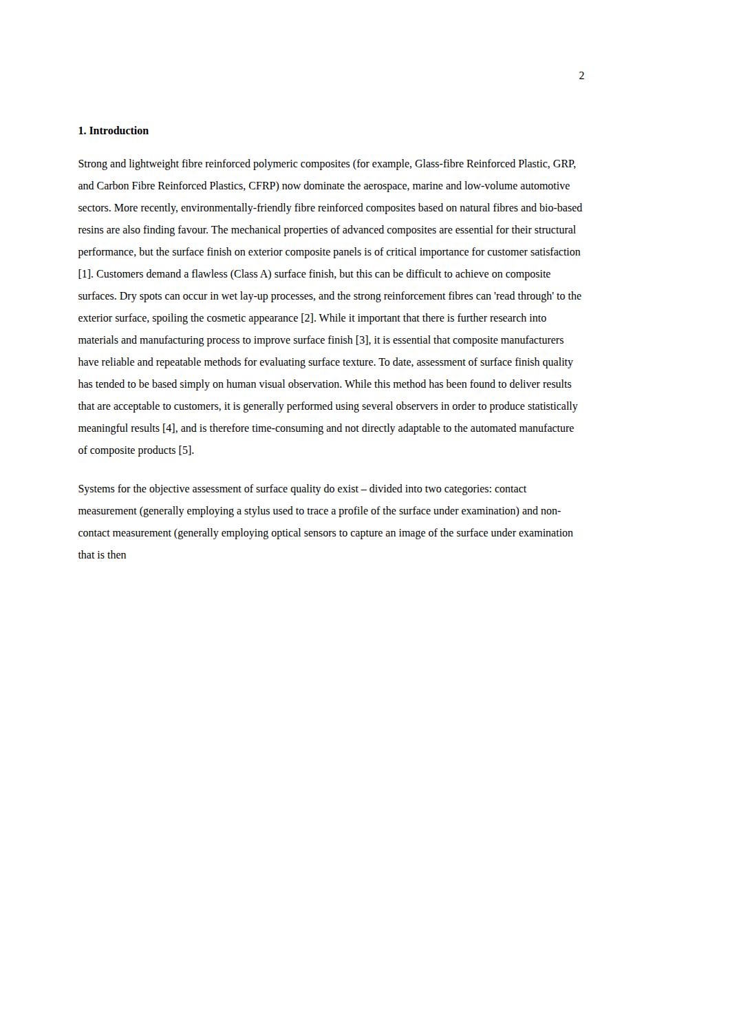2
1. Introduction
Strong and lightweight fibre reinforced polymeric composites (for example, Glass-fibre Reinforced Plastic, GRP, and Carbon Fibre Reinforced Plastics, CFRP) now dominate the aerospace, marine and low-volume automotive sectors. More recently, environmentally-friendly fibre reinforced composites based on natural fibres and bio-based resins are also finding favour. The mechanical properties of advanced composites are essential for their structural performance, but the surface finish on exterior composite panels is of critical importance for customer satisfaction [1]. Customers demand a flawless (Class A) surface finish, but this can be difficult to achieve on composite surfaces. Dry spots can occur in wet lay-up processes, and the strong reinforcement fibres can 'read through' to the exterior surface, spoiling the cosmetic appearance [2]. While it important that there is further research into materials and manufacturing process to improve surface finish [3], it is essential that composite manufacturers have reliable and repeatable methods for evaluating surface texture. To date, assessment of surface finish quality has tended to be based simply on human visual observation. While this method has been found to deliver results that are acceptable to customers, it is generally performed using several observers in order to produce statistically meaningful results [4], and is therefore time-consuming and not directly adaptable to the automated manufacture of composite products [5].
Systems for the objective assessment of surface quality do exist – divided into two categories: contact measurement (generally employing a stylus used to trace a profile of the surface under examination) and non-contact measurement (generally employing optical sensors to capture an image of the surface under examination that is then